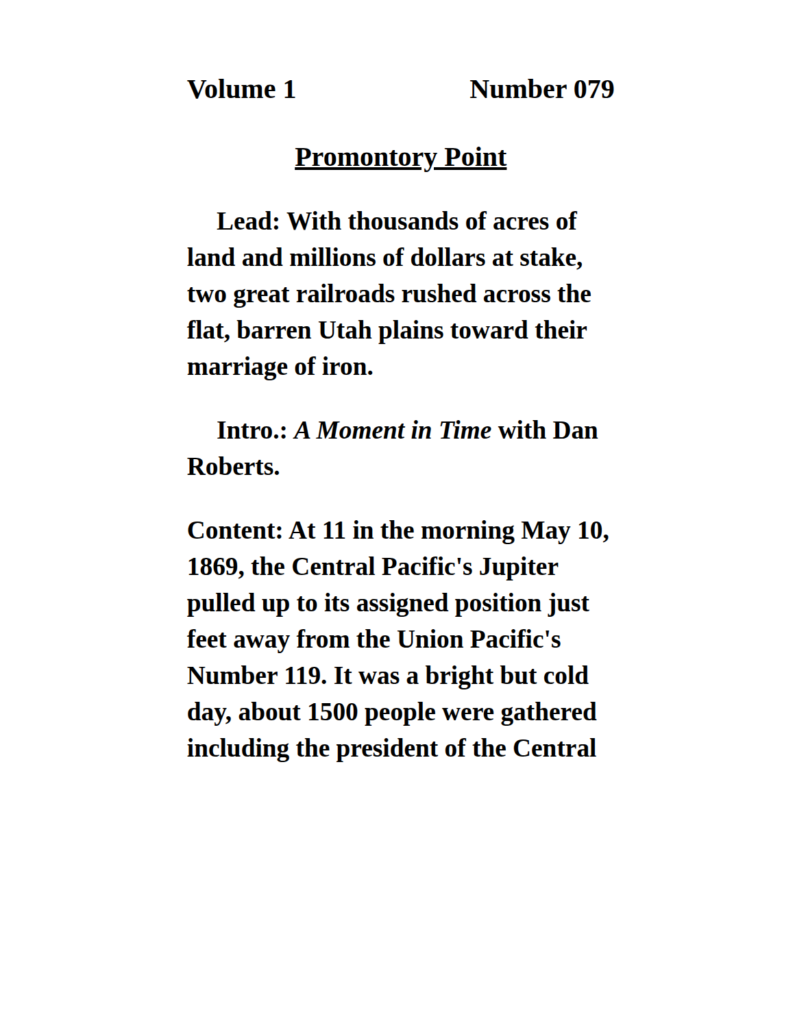Volume 1 Number 079
Promontory Point
Lead: With thousands of acres of land and millions of dollars at stake, two great railroads rushed across the flat, barren Utah plains toward their marriage of iron.
Intro.: A Moment in Time with Dan Roberts.
Content: At 11 in the morning May 10, 1869, the Central Pacific's Jupiter pulled up to its assigned position just feet away from the Union Pacific's Number 119. It was a bright but cold day, about 1500 people were gathered including the president of the Central